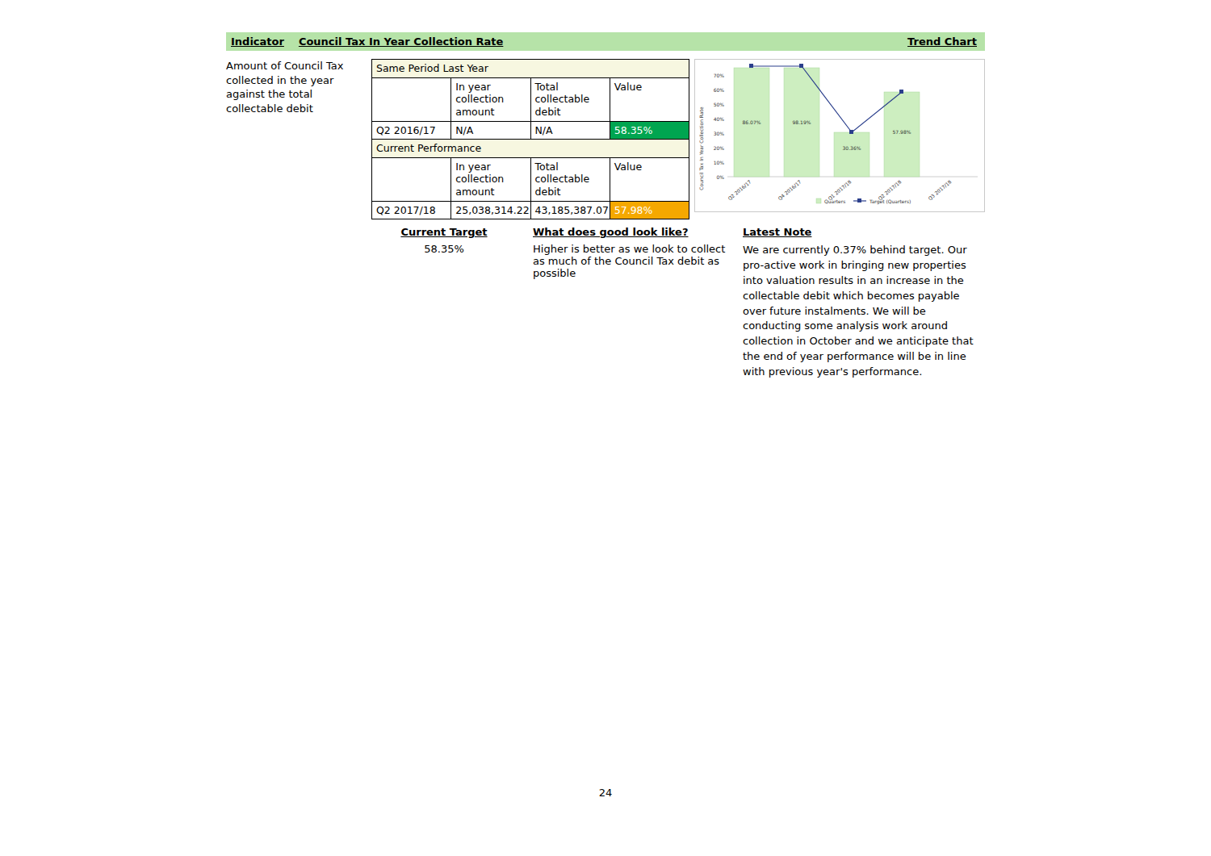Indicator Council Tax In Year Collection Rate Trend Chart
Amount of Council Tax collected in the year against the total collectable debit
| Same Period Last Year |
| | In year collection amount | Total collectable debit | Value |
| Q2 2016/17 | N/A | N/A | 58.35% |
| Current Performance |
| | In year collection amount | Total collectable debit | Value |
| Q2 2017/18 | 25,038,314.22 | 43,185,387.07 | 57.98% |
Council Tax In Year Collection Rate 70% 60% 50% 40% 30% 20% 10% 0% 86.07% 98.19% 30.36% 57.98% Q2 2016/17 Q4 2016/17 Q1 2017/18 Q2 2017/18 Q3 2017/18 Quarters Target (Quarters)
Current Target
58.35%
What does good look like?
Higher is better as we look to collect as much of the Council Tax debit as possible
Latest Note
We are currently 0.37% behind target. Our pro-active work in bringing new properties into valuation results in an increase in the collectable debit which becomes payable over future instalments. We will be conducting some analysis work around collection in October and we anticipate that the end of year performance will be in line with previous year's performance.
24